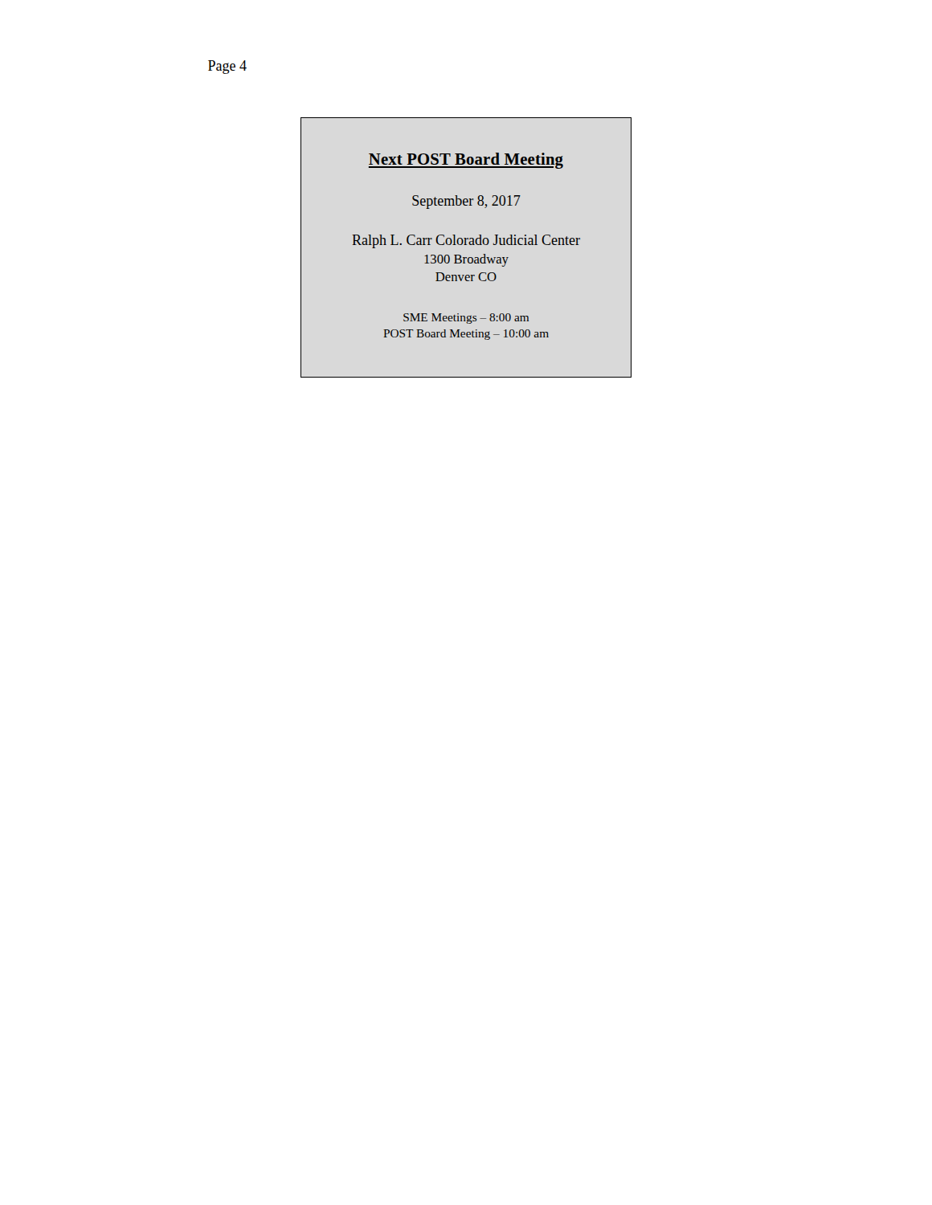Page 4
Next POST Board Meeting
September 8, 2017
Ralph L. Carr Colorado Judicial Center
1300 Broadway
Denver CO
SME Meetings – 8:00 am
POST Board Meeting – 10:00 am